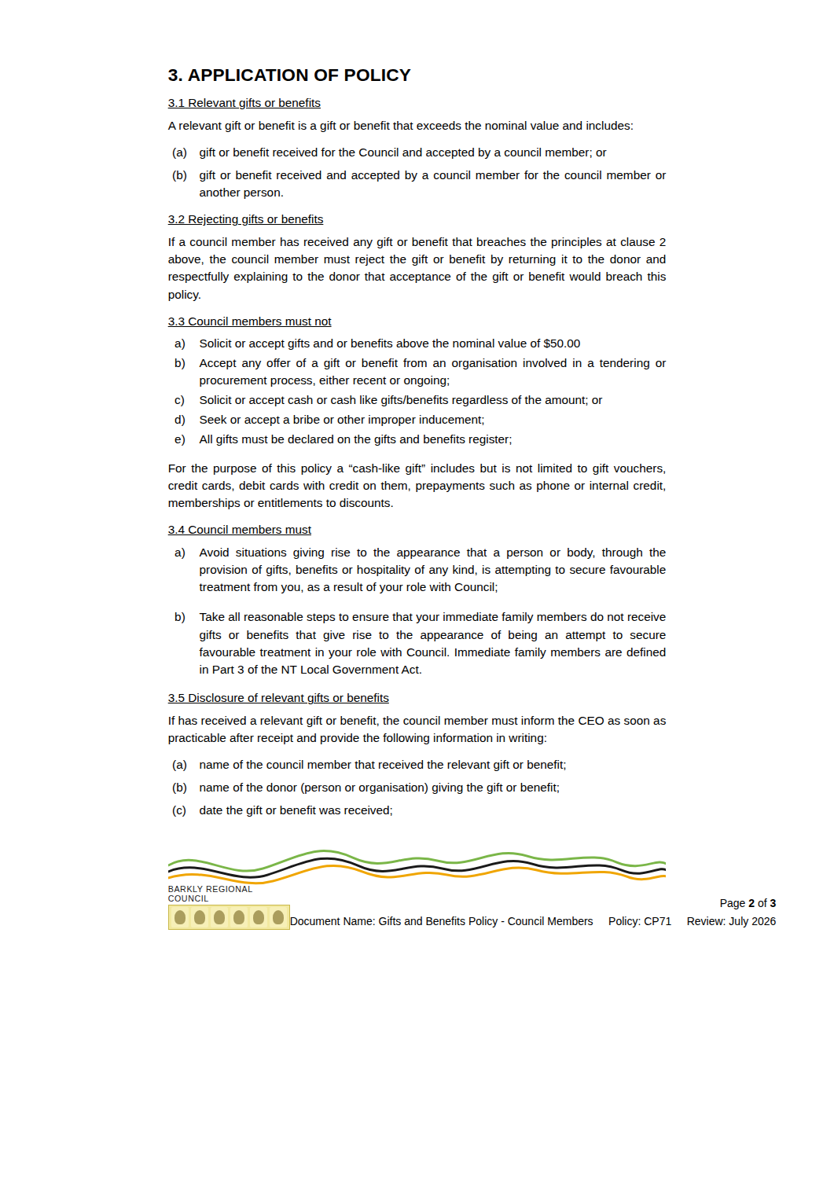3. APPLICATION OF POLICY
3.1 Relevant gifts or benefits
A relevant gift or benefit is a gift or benefit that exceeds the nominal value and includes:
(a) gift or benefit received for the Council and accepted by a council member; or
(b) gift or benefit received and accepted by a council member for the council member or another person.
3.2 Rejecting gifts or benefits
If a council member has received any gift or benefit that breaches the principles at clause 2 above, the council member must reject the gift or benefit by returning it to the donor and respectfully explaining to the donor that acceptance of the gift or benefit would breach this policy.
3.3 Council members must not
a) Solicit or accept gifts and or benefits above the nominal value of $50.00
b) Accept any offer of a gift or benefit from an organisation involved in a tendering or procurement process, either recent or ongoing;
c) Solicit or accept cash or cash like gifts/benefits regardless of the amount; or
d) Seek or accept a bribe or other improper inducement;
e) All gifts must be declared on the gifts and benefits register;
For the purpose of this policy a “cash-like gift” includes but is not limited to gift vouchers, credit cards, debit cards with credit on them, prepayments such as phone or internal credit, memberships or entitlements to discounts.
3.4 Council members must
a) Avoid situations giving rise to the appearance that a person or body, through the provision of gifts, benefits or hospitality of any kind, is attempting to secure favourable treatment from you, as a result of your role with Council;
b) Take all reasonable steps to ensure that your immediate family members do not receive gifts or benefits that give rise to the appearance of being an attempt to secure favourable treatment in your role with Council. Immediate family members are defined in Part 3 of the NT Local Government Act.
3.5 Disclosure of relevant gifts or benefits
If has received a relevant gift or benefit, the council member must inform the CEO as soon as practicable after receipt and provide the following information in writing:
(a) name of the council member that received the relevant gift or benefit;
(b) name of the donor (person or organisation) giving the gift or benefit;
(c) date the gift or benefit was received;
BARKLY REGIONAL COUNCIL
Page 2 of 3
Document Name: Gifts and Benefits Policy - Council Members Policy: CP71 Review: July 2026